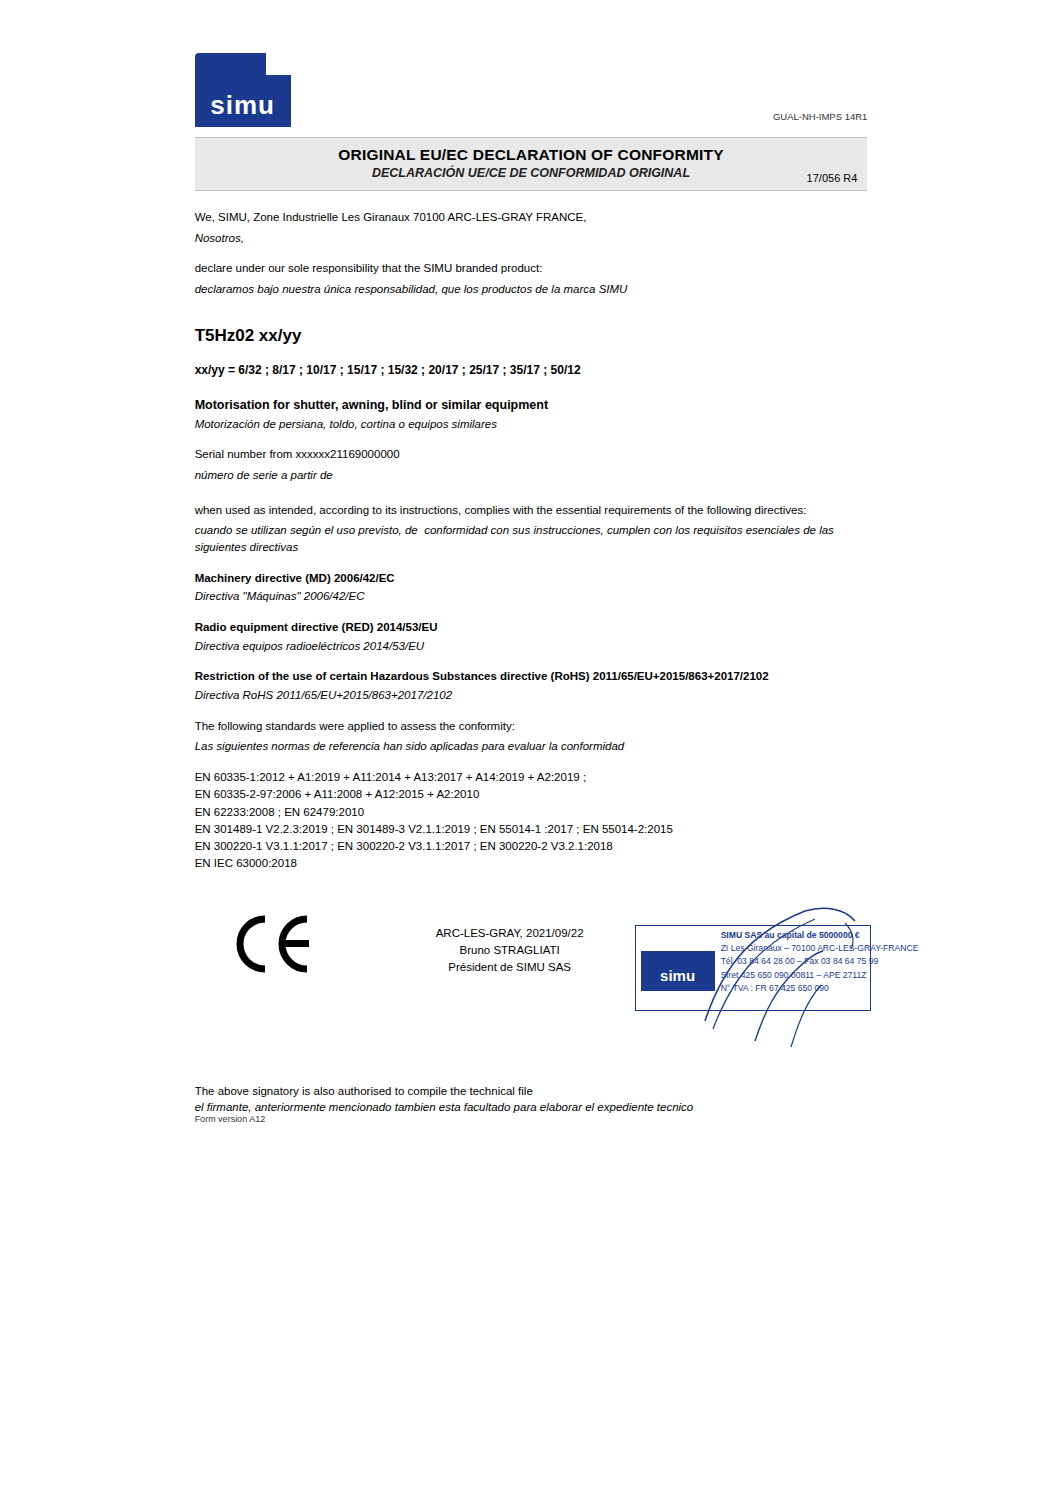simu
GUAL-NH-IMPS 14R1
ORIGINAL EU/EC DECLARATION OF CONFORMITY
DECLARACIÓN UE/CE DE CONFORMIDAD ORIGINAL
17/056 R4
We, SIMU, Zone Industrielle Les Giranaux 70100 ARC-LES-GRAY FRANCE,
Nosotros,
declare under our sole responsibility that the SIMU branded product:
declaramos bajo nuestra única responsabilidad, que los productos de la marca SIMU
T5Hz02 xx/yy
xx/yy = 6/32 ; 8/17 ; 10/17 ; 15/17 ; 15/32 ; 20/17 ; 25/17 ; 35/17 ; 50/12
Motorisation for shutter, awning, blind or similar equipment
Motorización de persiana, toldo, cortina o equipos similares
Serial number from xxxxxx21169000000
número de serie a partir de
when used as intended, according to its instructions, complies with the essential requirements of the following directives:
cuando se utilizan según el uso previsto, de conformidad con sus instrucciones, cumplen con los requisitos esenciales de las siguientes directivas
Machinery directive (MD) 2006/42/EC
Directiva "Máquinas" 2006/42/EC
Radio equipment directive (RED) 2014/53/EU
Directiva equipos radioeléctricos 2014/53/EU
Restriction of the use of certain Hazardous Substances directive (RoHS) 2011/65/EU+2015/863+2017/2102
Directiva RoHS 2011/65/EU+2015/863+2017/2102
The following standards were applied to assess the conformity:
Las siguientes normas de referencia han sido aplicadas para evaluar la conformidad
EN 60335‑1:2012 + A1:2019 + A11:2014 + A13:2017 + A14:2019 + A2:2019 ;
EN 60335‑2‑97:2006 + A11:2008 + A12:2015 + A2:2010
EN 62233:2008 ; EN 62479:2010
EN 301489‑1 V2.2.3:2019 ; EN 301489‑3 V2.1.1:2019 ; EN 55014‑1 :2017 ; EN 55014‑2:2015
EN 300220‑1 V3.1.1:2017 ; EN 300220‑2 V3.1.1:2017 ; EN 300220‑2 V3.2.1:2018
EN IEC 63000:2018
ARC-LES-GRAY, 2021/09/22
Bruno STRAGLIATI
Président de SIMU SAS
simu
SIMU SAS au capital de 5000000 €
ZI Les Giranaux – 70100 ARC-LES-GRAY-FRANCE
Tél. 03 84 64 28 00 – Fax 03 84 64 75 99
Siret 425 650 090 00811 – APE 2711Z
N° TVA : FR 67 425 650 090
The above signatory is also authorised to compile the technical file
el firmante, anteriormente mencionado tambien esta facultado para elaborar el expediente tecnico
Form version A12